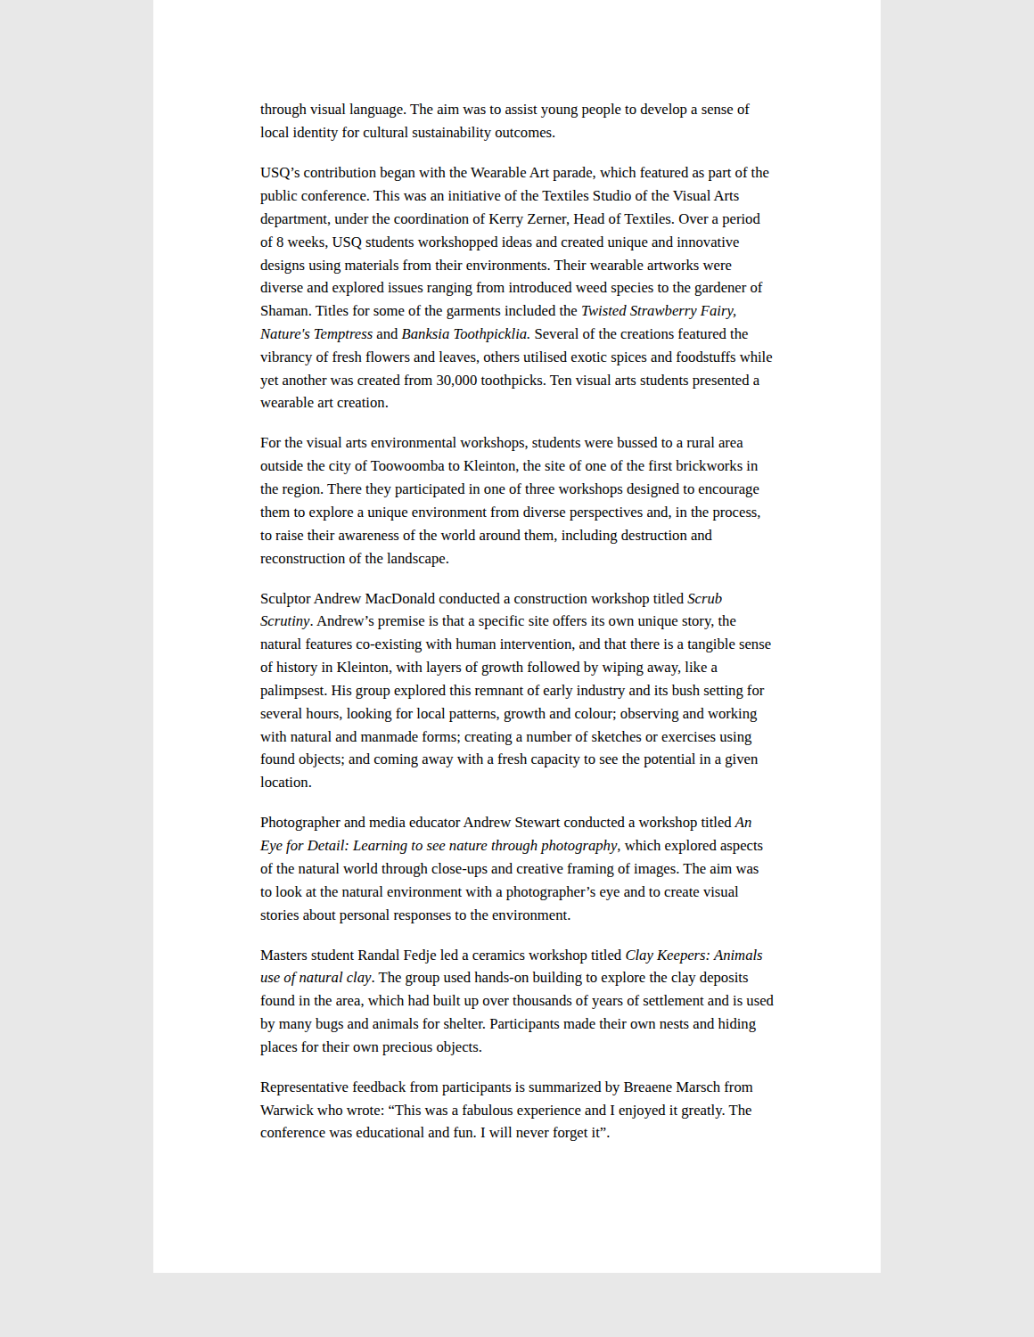through visual language. The aim was to assist young people to develop a sense of local identity for cultural sustainability outcomes.
USQ’s contribution began with the Wearable Art parade, which featured as part of the public conference. This was an initiative of the Textiles Studio of the Visual Arts department, under the coordination of Kerry Zerner, Head of Textiles. Over a period of 8 weeks, USQ students workshopped ideas and created unique and innovative designs using materials from their environments. Their wearable artworks were diverse and explored issues ranging from introduced weed species to the gardener of Shaman. Titles for some of the garments included the Twisted Strawberry Fairy, Nature's Temptress and Banksia Toothpicklia. Several of the creations featured the vibrancy of fresh flowers and leaves, others utilised exotic spices and foodstuffs while yet another was created from 30,000 toothpicks. Ten visual arts students presented a wearable art creation.
For the visual arts environmental workshops, students were bussed to a rural area outside the city of Toowoomba to Kleinton, the site of one of the first brickworks in the region. There they participated in one of three workshops designed to encourage them to explore a unique environment from diverse perspectives and, in the process, to raise their awareness of the world around them, including destruction and reconstruction of the landscape.
Sculptor Andrew MacDonald conducted a construction workshop titled Scrub Scrutiny. Andrew’s premise is that a specific site offers its own unique story, the natural features co-existing with human intervention, and that there is a tangible sense of history in Kleinton, with layers of growth followed by wiping away, like a palimpsest. His group explored this remnant of early industry and its bush setting for several hours, looking for local patterns, growth and colour; observing and working with natural and manmade forms; creating a number of sketches or exercises using found objects; and coming away with a fresh capacity to see the potential in a given location.
Photographer and media educator Andrew Stewart conducted a workshop titled An Eye for Detail: Learning to see nature through photography, which explored aspects of the natural world through close-ups and creative framing of images. The aim was to look at the natural environment with a photographer’s eye and to create visual stories about personal responses to the environment.
Masters student Randal Fedje led a ceramics workshop titled Clay Keepers: Animals use of natural clay. The group used hands-on building to explore the clay deposits found in the area, which had built up over thousands of years of settlement and is used by many bugs and animals for shelter. Participants made their own nests and hiding places for their own precious objects.
Representative feedback from participants is summarized by Breaene Marsch from Warwick who wrote: “This was a fabulous experience and I enjoyed it greatly. The conference was educational and fun. I will never forget it”.